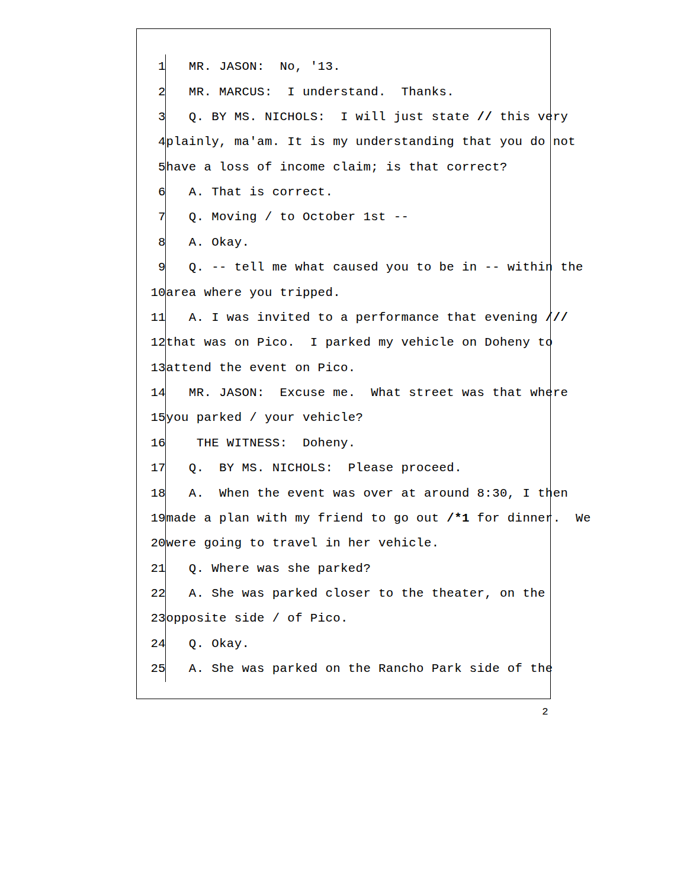| 1 | MR. JASON: No, '13. |
| 2 | MR. MARCUS: I understand. Thanks. |
| 3 | Q. BY MS. NICHOLS: I will just state // this very |
| 4 | plainly, ma'am. It is my understanding that you do not |
| 5 | have a loss of income claim; is that correct? |
| 6 | A. That is correct. |
| 7 | Q. Moving / to October 1st -- |
| 8 | A. Okay. |
| 9 | Q. -- tell me what caused you to be in -- within the |
| 10 | area where you tripped. |
| 11 | A. I was invited to a performance that evening /// |
| 12 | that was on Pico. I parked my vehicle on Doheny to |
| 13 | attend the event on Pico. |
| 14 | MR. JASON: Excuse me. What street was that where |
| 15 | you parked / your vehicle? |
| 16 | THE WITNESS: Doheny. |
| 17 | Q. BY MS. NICHOLS: Please proceed. |
| 18 | A. When the event was over at around 8:30, I then |
| 19 | made a plan with my friend to go out /*1 for dinner. We |
| 20 | were going to travel in her vehicle. |
| 21 | Q. Where was she parked? |
| 22 | A. She was parked closer to the theater, on the |
| 23 | opposite side / of Pico. |
| 24 | Q. Okay. |
| 25 | A. She was parked on the Rancho Park side of the |
2